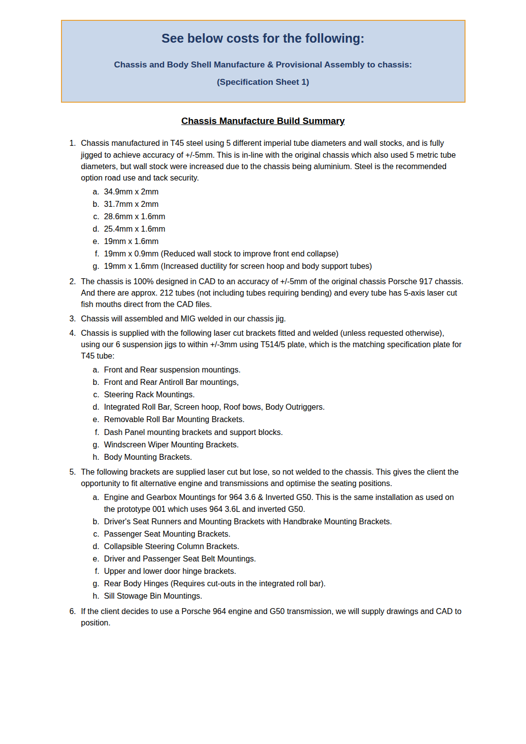See below costs for the following:
Chassis and Body Shell Manufacture & Provisional Assembly to chassis:
(Specification Sheet 1)
Chassis Manufacture Build Summary
Chassis manufactured in T45 steel using 5 different imperial tube diameters and wall stocks, and is fully jigged to achieve accuracy of +/-5mm. This is in-line with the original chassis which also used 5 metric tube diameters, but wall stock were increased due to the chassis being aluminium. Steel is the recommended option road use and tack security.
34.9mm x 2mm
31.7mm x 2mm
28.6mm x 1.6mm
25.4mm x 1.6mm
19mm x 1.6mm
19mm x 0.9mm (Reduced wall stock to improve front end collapse)
19mm x 1.6mm (Increased ductility for screen hoop and body support tubes)
The chassis is 100% designed in CAD to an accuracy of +/-5mm of the original chassis Porsche 917 chassis. And there are approx. 212 tubes (not including tubes requiring bending) and every tube has 5-axis laser cut fish mouths direct from the CAD files.
Chassis will assembled and MIG welded in our chassis jig.
Chassis is supplied with the following laser cut brackets fitted and welded (unless requested otherwise), using our 6 suspension jigs to within +/-3mm using T514/5 plate, which is the matching specification plate for T45 tube:
Front and Rear suspension mountings.
Front and Rear Antiroll Bar mountings,
Steering Rack Mountings.
Integrated Roll Bar, Screen hoop, Roof bows, Body Outriggers.
Removable Roll Bar Mounting Brackets.
Dash Panel mounting brackets and support blocks.
Windscreen Wiper Mounting Brackets.
Body Mounting Brackets.
The following brackets are supplied laser cut but lose, so not welded to the chassis. This gives the client the opportunity to fit alternative engine and transmissions and optimise the seating positions.
Engine and Gearbox Mountings for 964 3.6 & Inverted G50. This is the same installation as used on the prototype 001 which uses 964 3.6L and inverted G50.
Driver's Seat Runners and Mounting Brackets with Handbrake Mounting Brackets.
Passenger Seat Mounting Brackets.
Collapsible Steering Column Brackets.
Driver and Passenger Seat Belt Mountings.
Upper and lower door hinge brackets.
Rear Body Hinges (Requires cut-outs in the integrated roll bar).
Sill Stowage Bin Mountings.
If the client decides to use a Porsche 964 engine and G50 transmission, we will supply drawings and CAD to position.